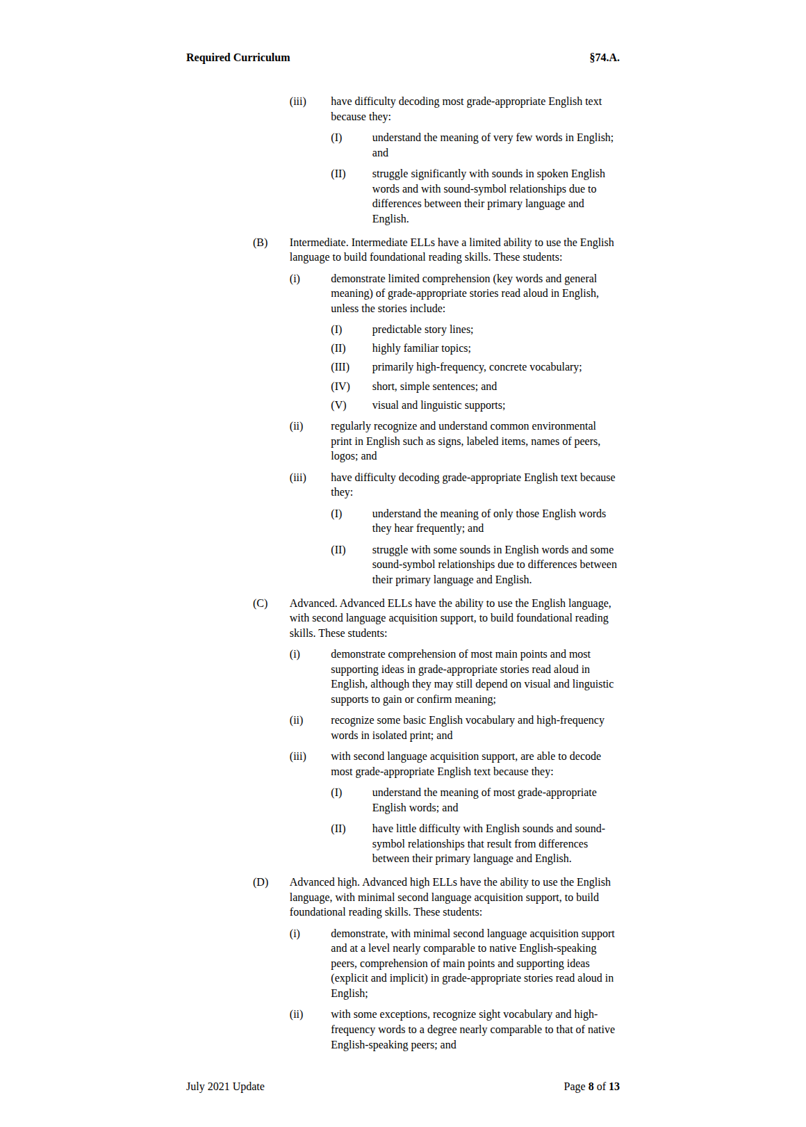Required Curriculum
§74.A.
(iii)
have difficulty decoding most grade-appropriate English text because they:
(I)
understand the meaning of very few words in English; and
(II)
struggle significantly with sounds in spoken English words and with sound-symbol relationships due to differences between their primary language and English.
(B)
Intermediate. Intermediate ELLs have a limited ability to use the English language to build foundational reading skills. These students:
(i)
demonstrate limited comprehension (key words and general meaning) of grade-appropriate stories read aloud in English, unless the stories include:
(I)
predictable story lines;
(II)
highly familiar topics;
(III)
primarily high-frequency, concrete vocabulary;
(IV)
short, simple sentences; and
(V)
visual and linguistic supports;
(ii)
regularly recognize and understand common environmental print in English such as signs, labeled items, names of peers, logos; and
(iii)
have difficulty decoding grade-appropriate English text because they:
(I)
understand the meaning of only those English words they hear frequently; and
(II)
struggle with some sounds in English words and some sound-symbol relationships due to differences between their primary language and English.
(C)
Advanced. Advanced ELLs have the ability to use the English language, with second language acquisition support, to build foundational reading skills. These students:
(i)
demonstrate comprehension of most main points and most supporting ideas in grade-appropriate stories read aloud in English, although they may still depend on visual and linguistic supports to gain or confirm meaning;
(ii)
recognize some basic English vocabulary and high-frequency words in isolated print; and
(iii)
with second language acquisition support, are able to decode most grade-appropriate English text because they:
(I)
understand the meaning of most grade-appropriate English words; and
(II)
have little difficulty with English sounds and sound-symbol relationships that result from differences between their primary language and English.
(D)
Advanced high. Advanced high ELLs have the ability to use the English language, with minimal second language acquisition support, to build foundational reading skills. These students:
(i)
demonstrate, with minimal second language acquisition support and at a level nearly comparable to native English-speaking peers, comprehension of main points and supporting ideas (explicit and implicit) in grade-appropriate stories read aloud in English;
(ii)
with some exceptions, recognize sight vocabulary and high-frequency words to a degree nearly comparable to that of native English-speaking peers; and
July 2021 Update
Page 8 of 13